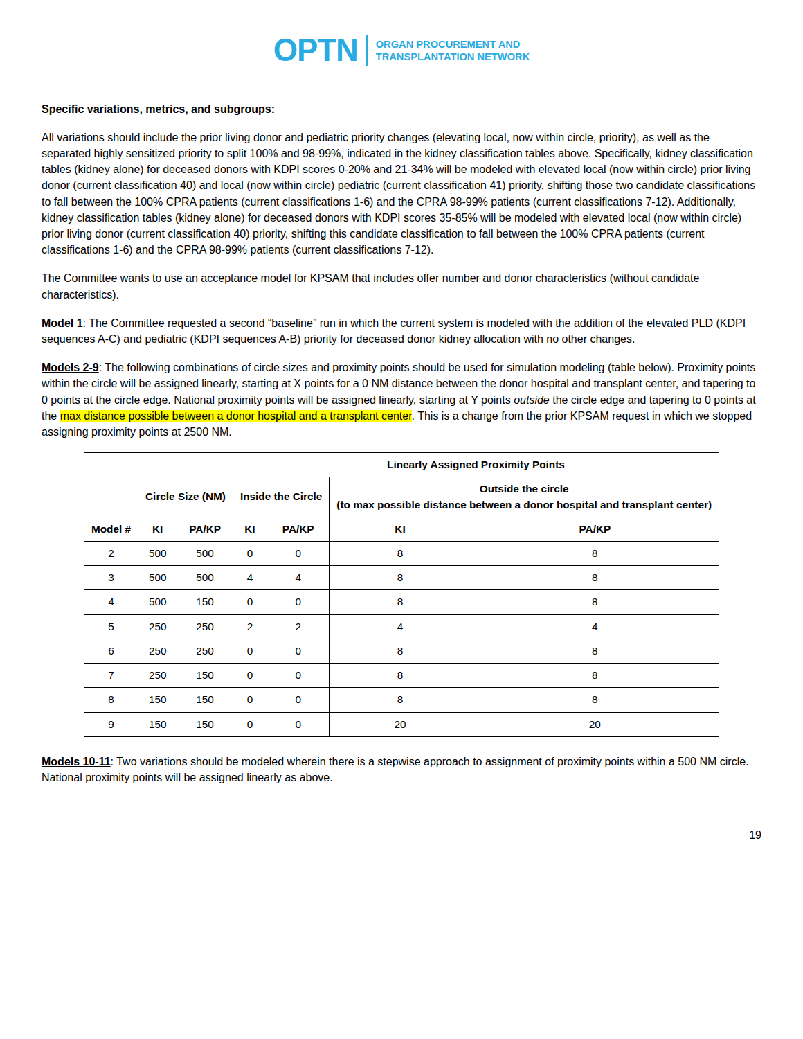OPTN ORGAN PROCUREMENT AND
TRANSPLANTATION NETWORK
Specific variations, metrics, and subgroups:
All variations should include the prior living donor and pediatric priority changes (elevating local, now within circle, priority), as well as the separated highly sensitized priority to split 100% and 98-99%, indicated in the kidney classification tables above. Specifically, kidney classification tables (kidney alone) for deceased donors with KDPI scores 0-20% and 21-34% will be modeled with elevated local (now within circle) prior living donor (current classification 40) and local (now within circle) pediatric (current classification 41) priority, shifting those two candidate classifications to fall between the 100% CPRA patients (current classifications 1-6) and the CPRA 98-99% patients (current classifications 7-12). Additionally, kidney classification tables (kidney alone) for deceased donors with KDPI scores 35-85% will be modeled with elevated local (now within circle) prior living donor (current classification 40) priority, shifting this candidate classification to fall between the 100% CPRA patients (current classifications 1-6) and the CPRA 98-99% patients (current classifications 7-12).
The Committee wants to use an acceptance model for KPSAM that includes offer number and donor characteristics (without candidate characteristics).
Model 1: The Committee requested a second “baseline” run in which the current system is modeled with the addition of the elevated PLD (KDPI sequences A-C) and pediatric (KDPI sequences A-B) priority for deceased donor kidney allocation with no other changes.
Models 2-9: The following combinations of circle sizes and proximity points should be used for simulation modeling (table below). Proximity points within the circle will be assigned linearly, starting at X points for a 0 NM distance between the donor hospital and transplant center, and tapering to 0 points at the circle edge. National proximity points will be assigned linearly, starting at Y points outside the circle edge and tapering to 0 points at the max distance possible between a donor hospital and a transplant center. This is a change from the prior KPSAM request in which we stopped assigning proximity points at 2500 NM.
| | | Linearly Assigned Proximity Points |
| | Circle Size (NM) | Inside the Circle | Outside the circle (to max possible distance between a donor hospital and transplant center) |
| Model # | KI | PA/KP | KI | PA/KP | KI | PA/KP |
| 2 | 500 | 500 | 0 | 0 | 8 | 8 |
| 3 | 500 | 500 | 4 | 4 | 8 | 8 |
| 4 | 500 | 150 | 0 | 0 | 8 | 8 |
| 5 | 250 | 250 | 2 | 2 | 4 | 4 |
| 6 | 250 | 250 | 0 | 0 | 8 | 8 |
| 7 | 250 | 150 | 0 | 0 | 8 | 8 |
| 8 | 150 | 150 | 0 | 0 | 8 | 8 |
| 9 | 150 | 150 | 0 | 0 | 20 | 20 |
Models 10-11: Two variations should be modeled wherein there is a stepwise approach to assignment of proximity points within a 500 NM circle. National proximity points will be assigned linearly as above.
19